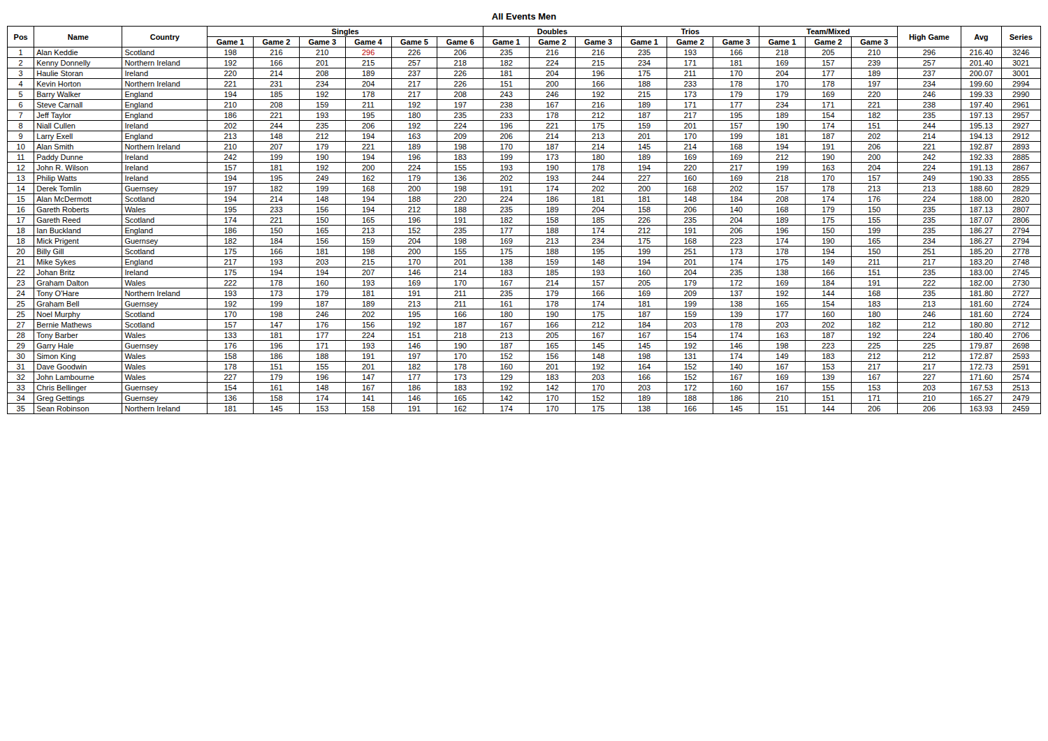All Events Men
| Pos | Name | Country | Singles | Doubles | Trios | Team/Mixed | High Game | Avg | Series |
| --- | --- | --- | --- | --- | --- | --- | --- | --- | --- |
| Game 1 | Game 2 | Game 3 | Game 4 | Game 5 | Game 6 | Game 1 | Game 2 | Game 3 | Game 1 | Game 2 | Game 3 | Game 1 | Game 2 | Game 3 |
| 1 | Alan Keddie | Scotland | 198 | 216 | 210 | 296 | 226 | 206 | 235 | 216 | 216 | 235 | 193 | 166 | 218 | 205 | 210 | 296 | 216.40 | 3246 |
| 2 | Kenny Donnelly | Northern Ireland | 192 | 166 | 201 | 215 | 257 | 218 | 182 | 224 | 215 | 234 | 171 | 181 | 169 | 157 | 239 | 257 | 201.40 | 3021 |
| 3 | Haulie Storan | Ireland | 220 | 214 | 208 | 189 | 237 | 226 | 181 | 204 | 196 | 175 | 211 | 170 | 204 | 177 | 189 | 237 | 200.07 | 3001 |
| 4 | Kevin Horton | Northern Ireland | 221 | 231 | 234 | 204 | 217 | 226 | 151 | 200 | 166 | 188 | 233 | 178 | 170 | 178 | 197 | 234 | 199.60 | 2994 |
| 5 | Barry Walker | England | 194 | 185 | 192 | 178 | 217 | 208 | 243 | 246 | 192 | 215 | 173 | 179 | 179 | 169 | 220 | 246 | 199.33 | 2990 |
| 6 | Steve Carnall | England | 210 | 208 | 159 | 211 | 192 | 197 | 238 | 167 | 216 | 189 | 171 | 177 | 234 | 171 | 221 | 238 | 197.40 | 2961 |
| 7 | Jeff Taylor | England | 186 | 221 | 193 | 195 | 180 | 235 | 233 | 178 | 212 | 187 | 217 | 195 | 189 | 154 | 182 | 235 | 197.13 | 2957 |
| 8 | Niall Cullen | Ireland | 202 | 244 | 235 | 206 | 192 | 224 | 196 | 221 | 175 | 159 | 201 | 157 | 190 | 174 | 151 | 244 | 195.13 | 2927 |
| 9 | Larry Exell | England | 213 | 148 | 212 | 194 | 163 | 209 | 206 | 214 | 213 | 201 | 170 | 199 | 181 | 187 | 202 | 214 | 194.13 | 2912 |
| 10 | Alan Smith | Northern Ireland | 210 | 207 | 179 | 221 | 189 | 198 | 170 | 187 | 214 | 145 | 214 | 168 | 194 | 191 | 206 | 221 | 192.87 | 2893 |
| 11 | Paddy Dunne | Ireland | 242 | 199 | 190 | 194 | 196 | 183 | 199 | 173 | 180 | 189 | 169 | 169 | 212 | 190 | 200 | 242 | 192.33 | 2885 |
| 12 | John R. Wilson | Ireland | 157 | 181 | 192 | 200 | 224 | 155 | 193 | 190 | 178 | 194 | 220 | 217 | 199 | 163 | 204 | 224 | 191.13 | 2867 |
| 13 | Philip Watts | Ireland | 194 | 195 | 249 | 162 | 179 | 136 | 202 | 193 | 244 | 227 | 160 | 169 | 218 | 170 | 157 | 249 | 190.33 | 2855 |
| 14 | Derek Tomlin | Guernsey | 197 | 182 | 199 | 168 | 200 | 198 | 191 | 174 | 202 | 200 | 168 | 202 | 157 | 178 | 213 | 213 | 188.60 | 2829 |
| 15 | Alan McDermott | Scotland | 194 | 214 | 148 | 194 | 188 | 220 | 224 | 186 | 181 | 181 | 148 | 184 | 208 | 174 | 176 | 224 | 188.00 | 2820 |
| 16 | Gareth Roberts | Wales | 195 | 233 | 156 | 194 | 212 | 188 | 235 | 189 | 204 | 158 | 206 | 140 | 168 | 179 | 150 | 235 | 187.13 | 2807 |
| 17 | Gareth Reed | Scotland | 174 | 221 | 150 | 165 | 196 | 191 | 182 | 158 | 185 | 226 | 235 | 204 | 189 | 175 | 155 | 235 | 187.07 | 2806 |
| 18 | Ian Buckland | England | 186 | 150 | 165 | 213 | 152 | 235 | 177 | 188 | 174 | 212 | 191 | 206 | 196 | 150 | 199 | 235 | 186.27 | 2794 |
| 18 | Mick Prigent | Guernsey | 182 | 184 | 156 | 159 | 204 | 198 | 169 | 213 | 234 | 175 | 168 | 223 | 174 | 190 | 165 | 234 | 186.27 | 2794 |
| 20 | Billy Gill | Scotland | 175 | 166 | 181 | 198 | 200 | 155 | 175 | 188 | 195 | 199 | 251 | 173 | 178 | 194 | 150 | 251 | 185.20 | 2778 |
| 21 | Mike Sykes | England | 217 | 193 | 203 | 215 | 170 | 201 | 138 | 159 | 148 | 194 | 201 | 174 | 175 | 149 | 211 | 217 | 183.20 | 2748 |
| 22 | Johan Britz | Ireland | 175 | 194 | 194 | 207 | 146 | 214 | 183 | 185 | 193 | 160 | 204 | 235 | 138 | 166 | 151 | 235 | 183.00 | 2745 |
| 23 | Graham Dalton | Wales | 222 | 178 | 160 | 193 | 169 | 170 | 167 | 214 | 157 | 205 | 179 | 172 | 169 | 184 | 191 | 222 | 182.00 | 2730 |
| 24 | Tony O'Hare | Northern Ireland | 193 | 173 | 179 | 181 | 191 | 211 | 235 | 179 | 166 | 169 | 209 | 137 | 192 | 144 | 168 | 235 | 181.80 | 2727 |
| 25 | Graham Bell | Guernsey | 192 | 199 | 187 | 189 | 213 | 211 | 161 | 178 | 174 | 181 | 199 | 138 | 165 | 154 | 183 | 213 | 181.60 | 2724 |
| 25 | Noel Murphy | Scotland | 170 | 198 | 246 | 202 | 195 | 166 | 180 | 190 | 175 | 187 | 159 | 139 | 177 | 160 | 180 | 246 | 181.60 | 2724 |
| 27 | Bernie Mathews | Scotland | 157 | 147 | 176 | 156 | 192 | 187 | 167 | 166 | 212 | 184 | 203 | 178 | 203 | 202 | 182 | 212 | 180.80 | 2712 |
| 28 | Tony Barber | Wales | 133 | 181 | 177 | 224 | 151 | 218 | 213 | 205 | 167 | 167 | 154 | 174 | 163 | 187 | 192 | 224 | 180.40 | 2706 |
| 29 | Garry Hale | Guernsey | 176 | 196 | 171 | 193 | 146 | 190 | 187 | 165 | 145 | 145 | 192 | 146 | 198 | 223 | 225 | 225 | 179.87 | 2698 |
| 30 | Simon King | Wales | 158 | 186 | 188 | 191 | 197 | 170 | 152 | 156 | 148 | 198 | 131 | 174 | 149 | 183 | 212 | 212 | 172.87 | 2593 |
| 31 | Dave Goodwin | Wales | 178 | 151 | 155 | 201 | 182 | 178 | 160 | 201 | 192 | 164 | 152 | 140 | 167 | 153 | 217 | 217 | 172.73 | 2591 |
| 32 | John Lambourne | Wales | 227 | 179 | 196 | 147 | 177 | 173 | 129 | 183 | 203 | 166 | 152 | 167 | 169 | 139 | 167 | 227 | 171.60 | 2574 |
| 33 | Chris Bellinger | Guernsey | 154 | 161 | 148 | 167 | 186 | 183 | 192 | 142 | 170 | 203 | 172 | 160 | 167 | 155 | 153 | 203 | 167.53 | 2513 |
| 34 | Greg Gettings | Guernsey | 136 | 158 | 174 | 141 | 146 | 165 | 142 | 170 | 152 | 189 | 188 | 186 | 210 | 151 | 171 | 210 | 165.27 | 2479 |
| 35 | Sean Robinson | Northern Ireland | 181 | 145 | 153 | 158 | 191 | 162 | 174 | 170 | 175 | 138 | 166 | 145 | 151 | 144 | 206 | 206 | 163.93 | 2459 |